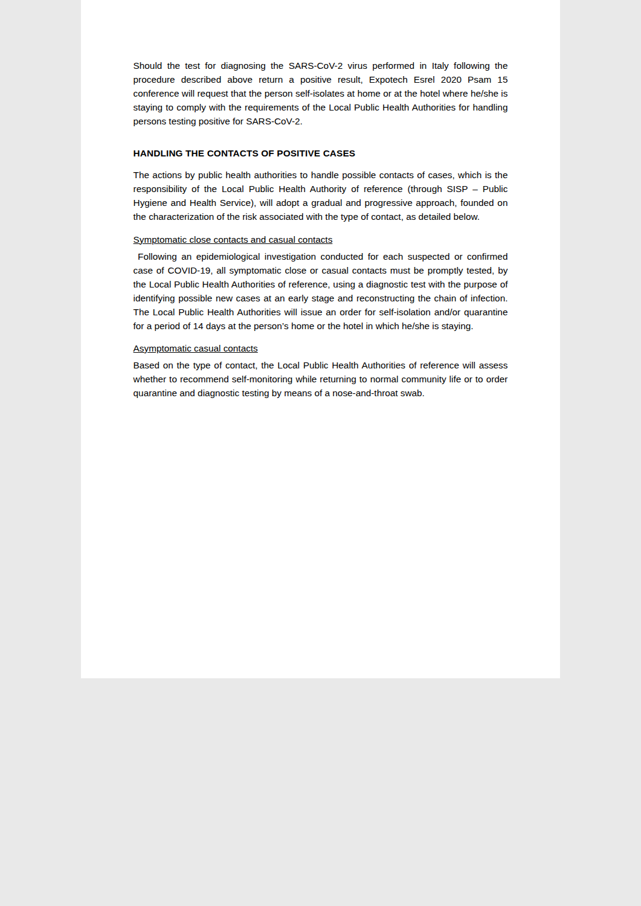Should the test for diagnosing the SARS-CoV-2 virus performed in Italy following the procedure described above return a positive result, Expotech Esrel 2020 Psam 15 conference will request that the person self-isolates at home or at the hotel where he/she is staying to comply with the requirements of the Local Public Health Authorities for handling persons testing positive for SARS-CoV-2.
Handling the contacts of positive cases
The actions by public health authorities to handle possible contacts of cases, which is the responsibility of the Local Public Health Authority of reference (through SISP – Public Hygiene and Health Service), will adopt a gradual and progressive approach, founded on the characterization of the risk associated with the type of contact, as detailed below.
Symptomatic close contacts and casual contacts
Following an epidemiological investigation conducted for each suspected or confirmed case of COVID-19, all symptomatic close or casual contacts must be promptly tested, by the Local Public Health Authorities of reference, using a diagnostic test with the purpose of identifying possible new cases at an early stage and reconstructing the chain of infection. The Local Public Health Authorities will issue an order for self-isolation and/or quarantine for a period of 14 days at the person’s home or the hotel in which he/she is staying.
Asymptomatic casual contacts
Based on the type of contact, the Local Public Health Authorities of reference will assess whether to recommend self-monitoring while returning to normal community life or to order quarantine and diagnostic testing by means of a nose-and-throat swab.